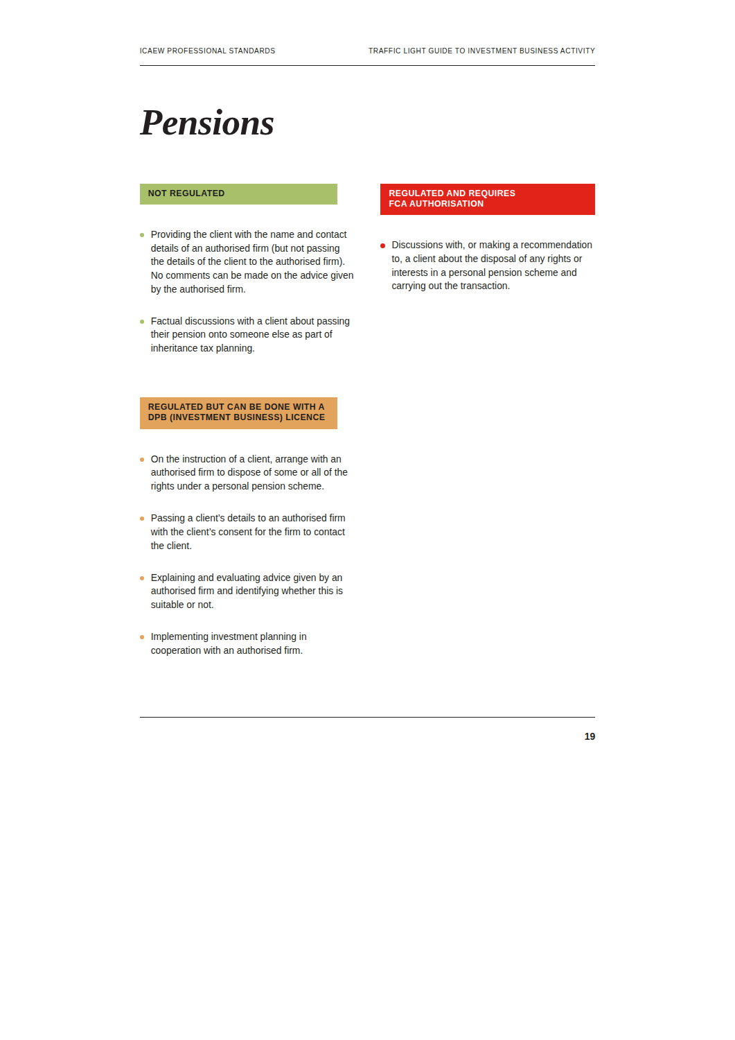ICAEW Professional Standards Traffic light guide to investment business activity
Pensions
Not regulated
Providing the client with the name and contact details of an authorised firm (but not passing the details of the client to the authorised firm). No comments can be made on the advice given by the authorised firm.
Factual discussions with a client about passing their pension onto someone else as part of inheritance tax planning.
Regulated but can be done with a DPB (Investment Business) licence
On the instruction of a client, arrange with an authorised firm to dispose of some or all of the rights under a personal pension scheme.
Passing a client’s details to an authorised firm with the client’s consent for the firm to contact the client.
Explaining and evaluating advice given by an authorised firm and identifying whether this is suitable or not.
Implementing investment planning in cooperation with an authorised firm.
Regulated and requires
FCA authorisation
Discussions with, or making a recommendation to, a client about the disposal of any rights or interests in a personal pension scheme and carrying out the transaction.
19